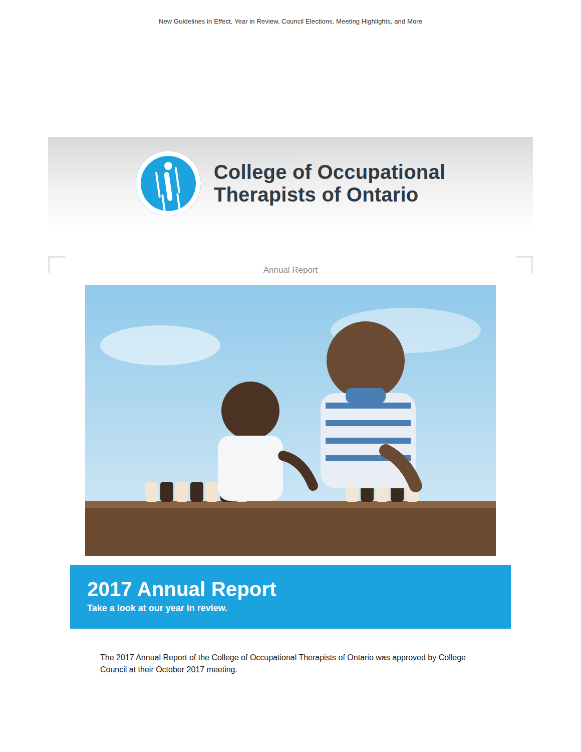New Guidelines in Effect, Year in Review, Council Elections, Meeting Highlights, and More
College of Occupational Therapists of Ontario
Annual Report
2017 Annual Report
Take a look at our year in review.
The 2017 Annual Report of the College of Occupational Therapists of Ontario was approved by College Council at their October 2017 meeting.